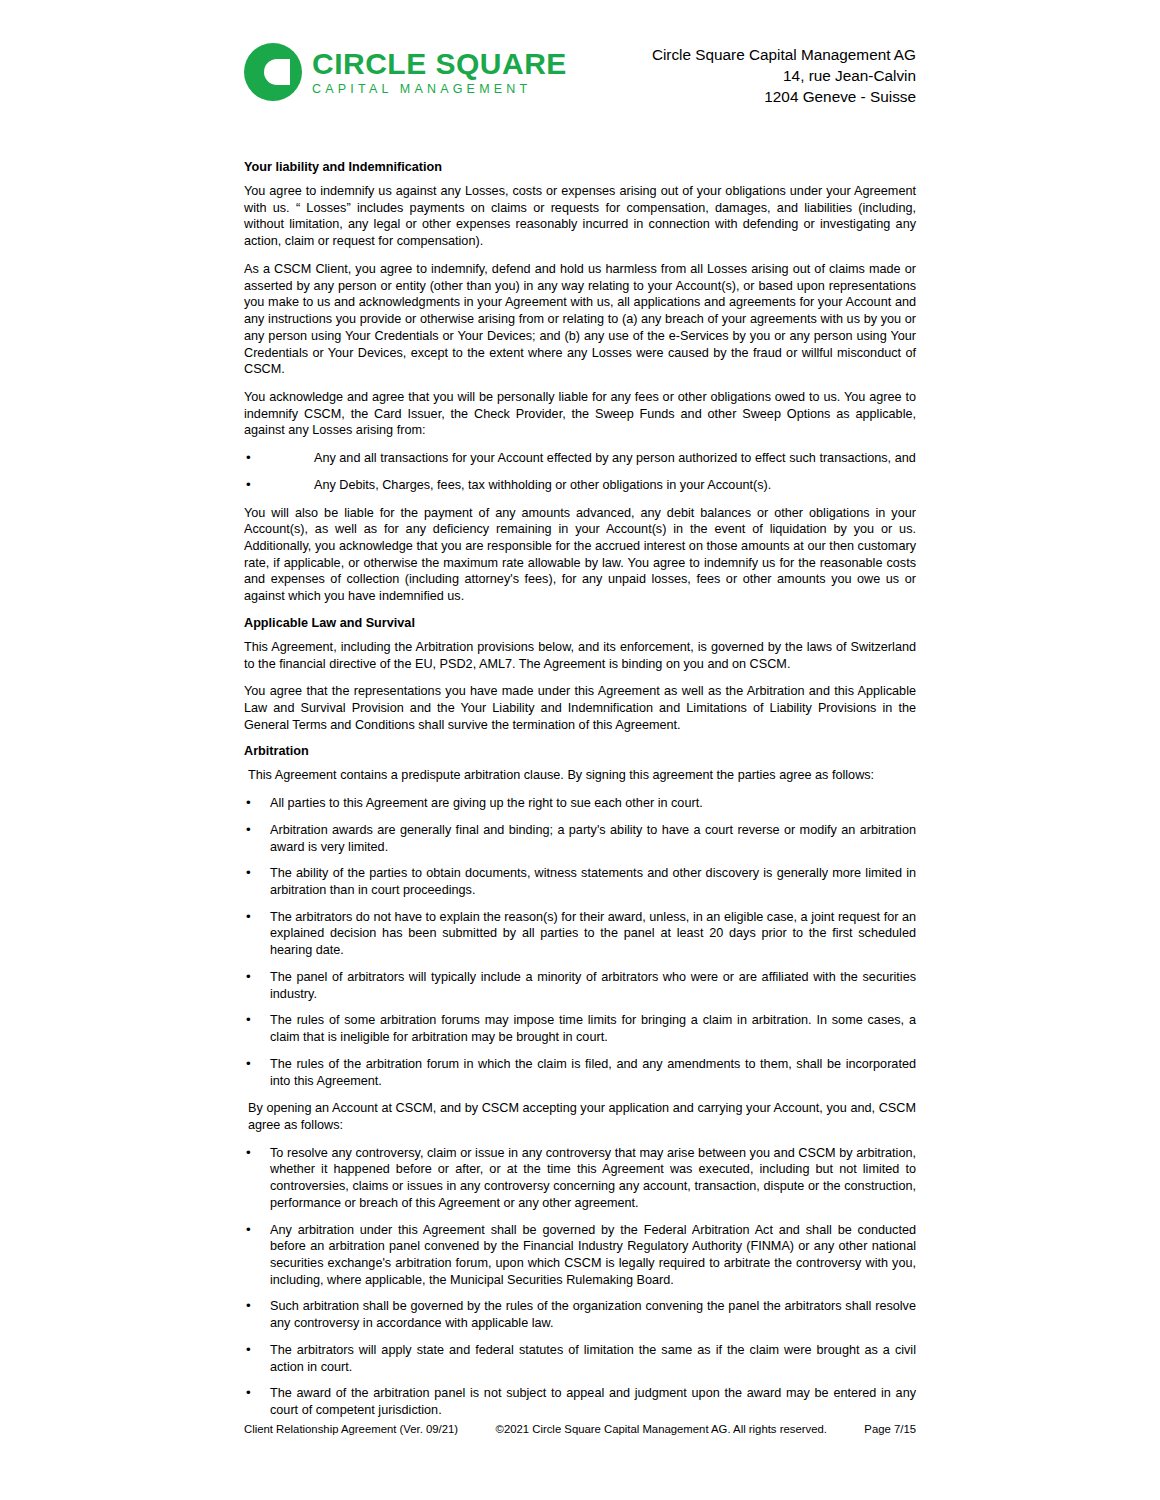CIRCLE SQUARE
CAPITAL MANAGEMENT
Circle Square Capital Management AG
14, rue Jean-Calvin
1204 Geneve - Suisse
Your liability and Indemnification
You agree to indemnify us against any Losses, costs or expenses arising out of your obligations under your Agreement with us. “ Losses” includes payments on claims or requests for compensation, damages, and liabilities (including, without limitation, any legal or other expenses reasonably incurred in connection with defending or investigating any action, claim or request for compensation).
As a CSCM Client, you agree to indemnify, defend and hold us harmless from all Losses arising out of claims made or asserted by any person or entity (other than you) in any way relating to your Account(s), or based upon representations you make to us and acknowledgments in your Agreement with us, all applications and agreements for your Account and any instructions you provide or otherwise arising from or relating to (a) any breach of your agreements with us by you or any person using Your Credentials or Your Devices; and (b) any use of the e-Services by you or any person using Your Credentials or Your Devices, except to the extent where any Losses were caused by the fraud or willful misconduct of CSCM.
You acknowledge and agree that you will be personally liable for any fees or other obligations owed to us. You agree to indemnify CSCM, the Card Issuer, the Check Provider, the Sweep Funds and other Sweep Options as applicable, against any Losses arising from:
Any and all transactions for your Account effected by any person authorized to effect such transactions, and
Any Debits, Charges, fees, tax withholding or other obligations in your Account(s).
You will also be liable for the payment of any amounts advanced, any debit balances or other obligations in your Account(s), as well as for any deficiency remaining in your Account(s) in the event of liquidation by you or us. Additionally, you acknowledge that you are responsible for the accrued interest on those amounts at our then customary rate, if applicable, or otherwise the maximum rate allowable by law. You agree to indemnify us for the reasonable costs and expenses of collection (including attorney's fees), for any unpaid losses, fees or other amounts you owe us or against which you have indemnified us.
Applicable Law and Survival
This Agreement, including the Arbitration provisions below, and its enforcement, is governed by the laws of Switzerland to the financial directive of the EU, PSD2, AML7. The Agreement is binding on you and on CSCM.
You agree that the representations you have made under this Agreement as well as the Arbitration and this Applicable Law and Survival Provision and the Your Liability and Indemnification and Limitations of Liability Provisions in the General Terms and Conditions shall survive the termination of this Agreement.
Arbitration
This Agreement contains a predispute arbitration clause. By signing this agreement the parties agree as follows:
All parties to this Agreement are giving up the right to sue each other in court.
Arbitration awards are generally final and binding; a party's ability to have a court reverse or modify an arbitration award is very limited.
The ability of the parties to obtain documents, witness statements and other discovery is generally more limited in arbitration than in court proceedings.
The arbitrators do not have to explain the reason(s) for their award, unless, in an eligible case, a joint request for an explained decision has been submitted by all parties to the panel at least 20 days prior to the first scheduled hearing date.
The panel of arbitrators will typically include a minority of arbitrators who were or are affiliated with the securities industry.
The rules of some arbitration forums may impose time limits for bringing a claim in arbitration. In some cases, a claim that is ineligible for arbitration may be brought in court.
The rules of the arbitration forum in which the claim is filed, and any amendments to them, shall be incorporated into this Agreement.
By opening an Account at CSCM, and by CSCM accepting your application and carrying your Account, you and, CSCM agree as follows:
To resolve any controversy, claim or issue in any controversy that may arise between you and CSCM by arbitration, whether it happened before or after, or at the time this Agreement was executed, including but not limited to controversies, claims or issues in any controversy concerning any account, transaction, dispute or the construction, performance or breach of this Agreement or any other agreement.
Any arbitration under this Agreement shall be governed by the Federal Arbitration Act and shall be conducted before an arbitration panel convened by the Financial Industry Regulatory Authority (FINMA) or any other national securities exchange's arbitration forum, upon which CSCM is legally required to arbitrate the controversy with you, including, where applicable, the Municipal Securities Rulemaking Board.
Such arbitration shall be governed by the rules of the organization convening the panel the arbitrators shall resolve any controversy in accordance with applicable law.
The arbitrators will apply state and federal statutes of limitation the same as if the claim were brought as a civil action in court.
The award of the arbitration panel is not subject to appeal and judgment upon the award may be entered in any court of competent jurisdiction.
Client Relationship Agreement (Ver. 09/21)
©2021 Circle Square Capital Management AG. All rights reserved.
Page 7/15